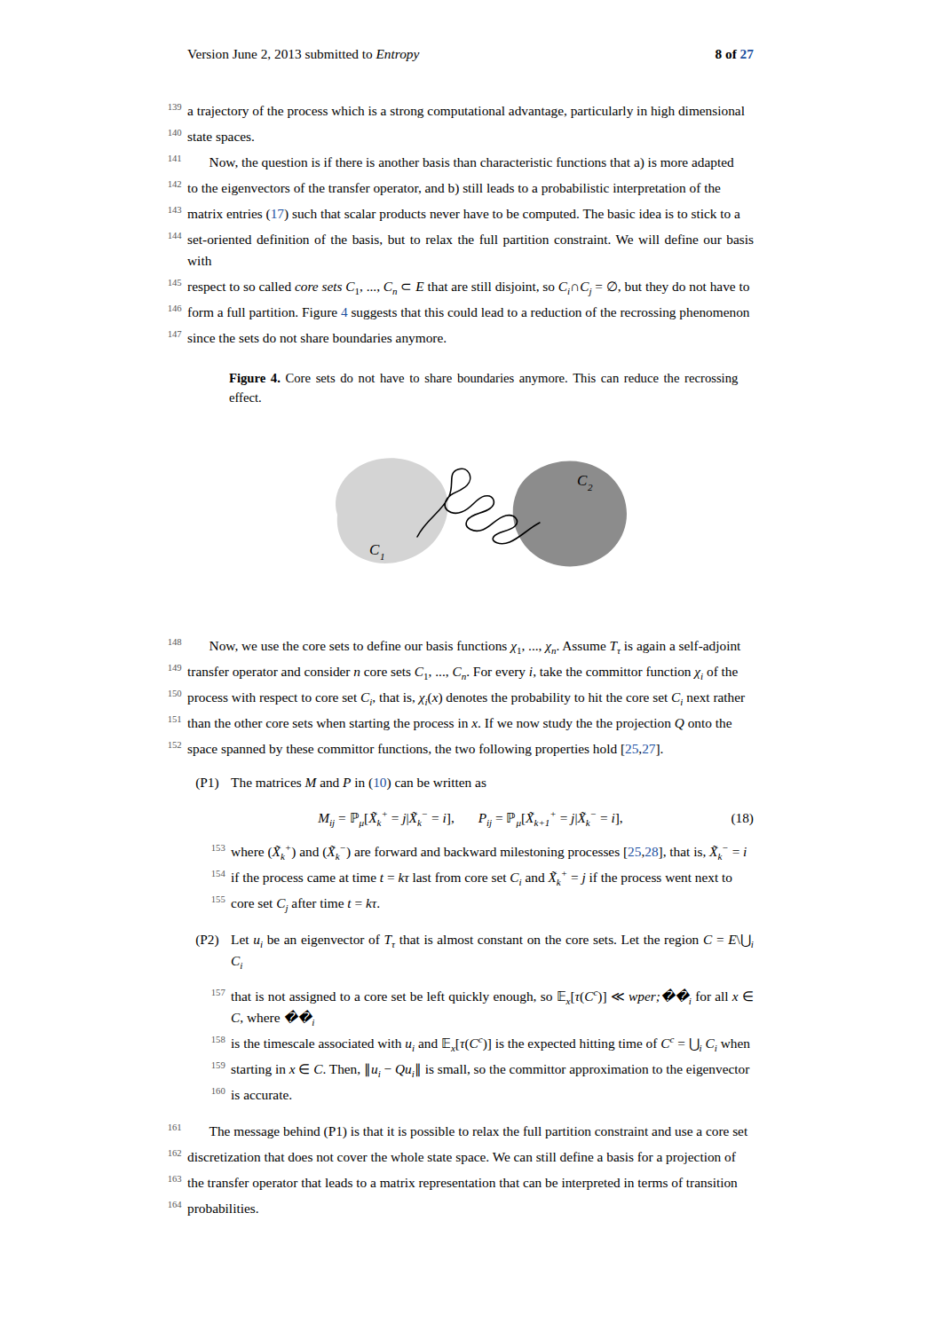Version June 2, 2013 submitted to Entropy
8 of 27
139a trajectory of the process which is a strong computational advantage, particularly in high dimensional
140state spaces.
141 Now, the question is if there is another basis than characteristic functions that a) is more adapted
142to the eigenvectors of the transfer operator, and b) still leads to a probabilistic interpretation of the
143matrix entries (17) such that scalar products never have to be computed. The basic idea is to stick to a
144set-oriented definition of the basis, but to relax the full partition constraint. We will define our basis with
145respect to so called core sets C1, ..., Cn ⊂ E that are still disjoint, so Ci∩Cj = ∅, but they do not have to
146form a full partition. Figure 4 suggests that this could lead to a reduction of the recrossing phenomenon
147since the sets do not share boundaries anymore.
Figure 4. Core sets do not have to share boundaries anymore. This can reduce the recrossing effect.
C 1 C 2
148 Now, we use the core sets to define our basis functions χ1, ..., χn. Assume Tτ is again a self-adjoint
149transfer operator and consider n core sets C1, ..., Cn. For every i, take the committor function χi of the
150process with respect to core set Ci, that is, χi(x) denotes the probability to hit the core set Ci next rather
151than the other core sets when starting the process in x. If we now study the the projection Q onto the
152space spanned by these committor functions, the two following properties hold [25,27].
(P1)
The matrices M and P in (10) can be written as
Mij = ℙμ[X̃k+ = j|X̃k− = i], Pij = ℙμ[X̃k+1+ = j|X̃k− = i], (18)
153where (X̃k+) and (X̃k−) are forward and backward milestoning processes [25,28], that is, X̃k− = i
154if the process came at time t = kτ last from core set Ci and X̃k+ = j if the process went next to
155core set Cj after time t = kτ.
(P2)
Let ui be an eigenvector of Tτ that is almost constant on the core sets. Let the region C = E\⋃i Ci
157that is not assigned to a core set be left quickly enough, so 𝔼x[τ(Cc)] ≪ wper;��i for all x ∈ C, where ��i
158is the timescale associated with ui and 𝔼x[τ(Cc)] is the expected hitting time of Cc = ⋃i Ci when
159starting in x ∈ C. Then, ∥ui − Qui∥ is small, so the committor approximation to the eigenvector
160is accurate.
161 The message behind (P1) is that it is possible to relax the full partition constraint and use a core set
162discretization that does not cover the whole state space. We can still define a basis for a projection of
163the transfer operator that leads to a matrix representation that can be interpreted in terms of transition
164probabilities.